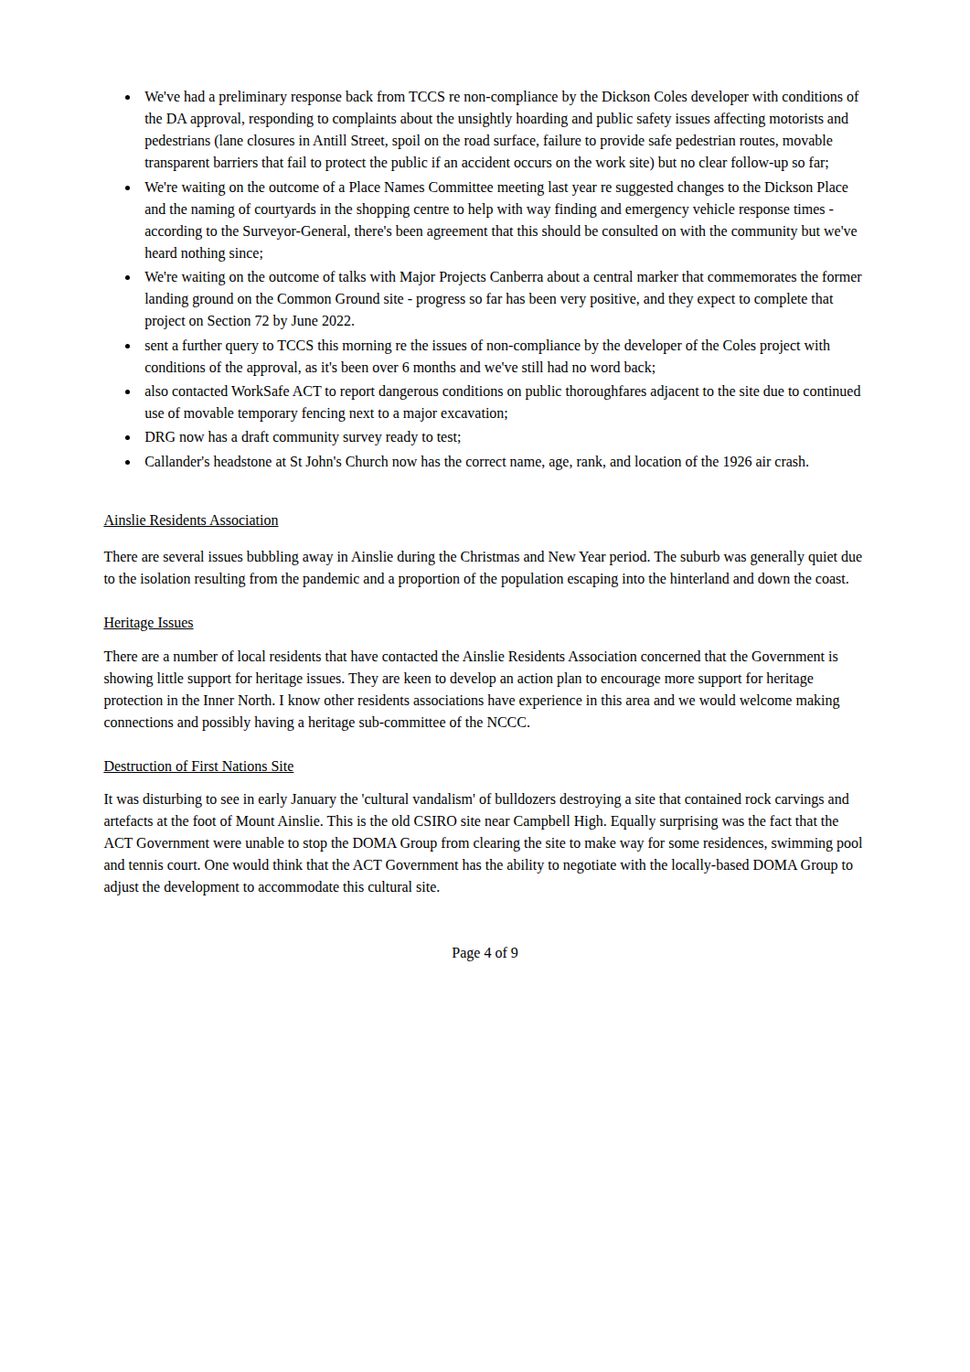We've had a preliminary response back from TCCS re non-compliance by the Dickson Coles developer with conditions of the DA approval, responding to complaints about the unsightly hoarding and public safety issues affecting motorists and pedestrians (lane closures in Antill Street, spoil on the road surface, failure to provide safe pedestrian routes, movable transparent barriers that fail to protect the public if an accident occurs on the work site) but no clear follow-up so far;
We're waiting on the outcome of a Place Names Committee meeting last year re suggested changes to the Dickson Place and the naming of courtyards in the shopping centre to help with way finding and emergency vehicle response times - according to the Surveyor-General, there's been agreement that this should be consulted on with the community but we've heard nothing since;
We're waiting on the outcome of talks with Major Projects Canberra about a central marker that commemorates the former landing ground on the Common Ground site - progress so far has been very positive, and they expect to complete that project on Section 72 by June 2022.
sent a further query to TCCS this morning re the issues of non-compliance by the developer of the Coles project with conditions of the approval, as it's been over 6 months and we've still had no word back;
also contacted WorkSafe ACT to report dangerous conditions on public thoroughfares adjacent to the site due to continued use of movable temporary fencing next to a major excavation;
DRG now has a draft community survey ready to test;
Callander's headstone at St John's Church now has the correct name, age, rank, and location of the 1926 air crash.
Ainslie Residents Association
There are several issues bubbling away in Ainslie during the Christmas and New Year period. The suburb was generally quiet due to the isolation resulting from the pandemic and a proportion of the population escaping into the hinterland and down the coast.
Heritage Issues
There are a number of local residents that have contacted the Ainslie Residents Association concerned that the Government is showing little support for heritage issues. They are keen to develop an action plan to encourage more support for heritage protection in the Inner North. I know other residents associations have experience in this area and we would welcome making connections and possibly having a heritage sub-committee of the NCCC.
Destruction of First Nations Site
It was disturbing to see in early January the 'cultural vandalism' of bulldozers destroying a site that contained rock carvings and artefacts at the foot of Mount Ainslie. This is the old CSIRO site near Campbell High. Equally surprising was the fact that the ACT Government were unable to stop the DOMA Group from clearing the site to make way for some residences, swimming pool and tennis court. One would think that the ACT Government has the ability to negotiate with the locally-based DOMA Group to adjust the development to accommodate this cultural site.
Page 4 of 9